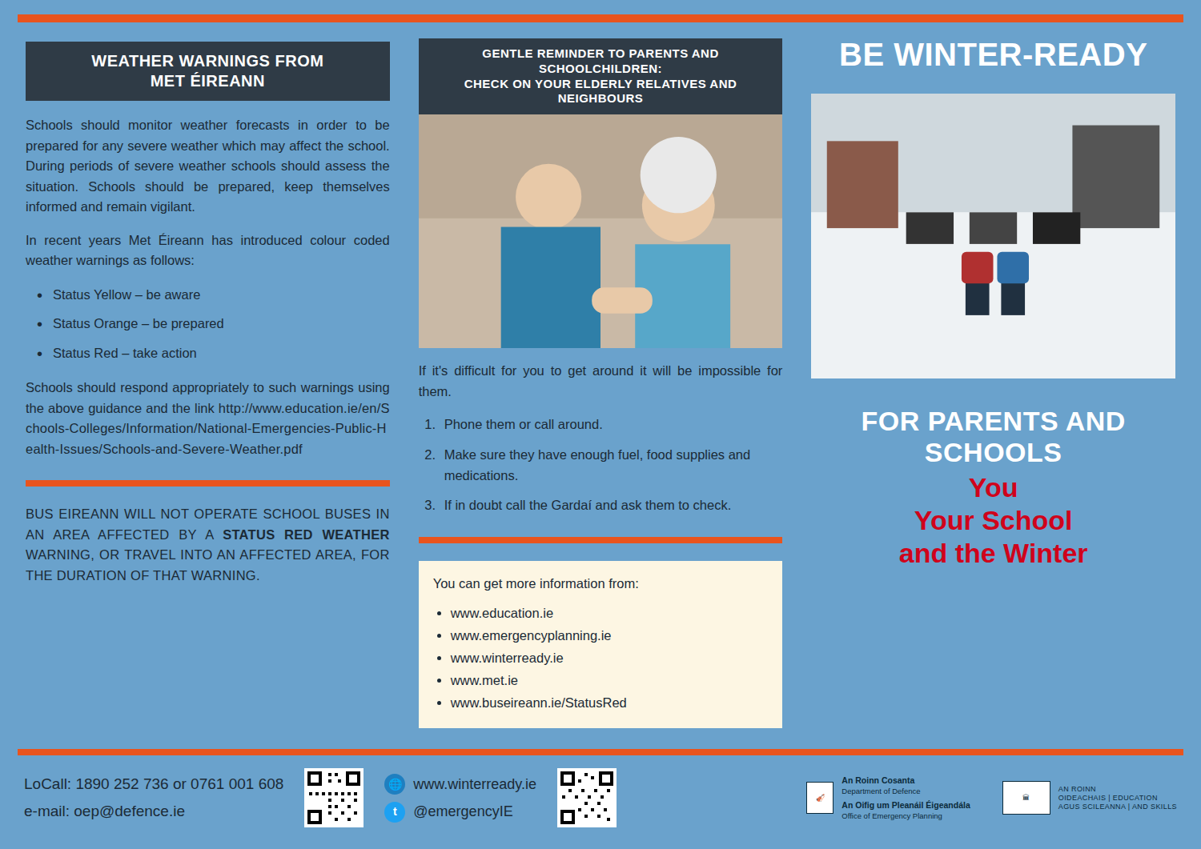Weather Warnings from
Met Éireann
Schools should monitor weather forecasts in order to be prepared for any severe weather which may affect the school. During periods of severe weather schools should assess the situation. Schools should be prepared, keep themselves informed and remain vigilant.
In recent years Met Éireann has introduced colour coded weather warnings as follows:
Status Yellow – be aware
Status Orange – be prepared
Status Red – take action
Schools should respond appropriately to such warnings using the above guidance and the link http://www.education.ie/en/Schools-Colleges/Information/National-Emergencies-Public-Health-Issues/Schools-and-Severe-Weather.pdf
Bus Eireann will not operate school buses in an area affected by a Status Red Weather warning, or travel into an affected area, for the duration of that warning.
Gentle reminder to parents and schoolchildren:
Check on your elderly relatives and neighbours
If it's difficult for you to get around it will be impossible for them.
Phone them or call around.
Make sure they have enough fuel, food supplies and medications.
If in doubt call the Gardaí and ask them to check.
You can get more information from:
www.education.ie
www.emergencyplanning.ie
www.winterready.ie
www.met.ie
www.buseireann.ie/StatusRed
BE WINTER-READY
FOR PARENTS AND
SCHOOLS
You
Your School
and the Winter
LoCall: 1890 252 736 or 0761 001 608
e-mail: oep@defence.ie
🌐www.winterready.ie
t@emergencyIE
🎻
An Roinn Cosanta Department of Defence An Oifig um Pleanáil Éigeandála Office of Emergency Planning
🏛
AN ROINN OIDEACHAIS | EDUCATION AGUS SCILEANNA | AND SKILLS